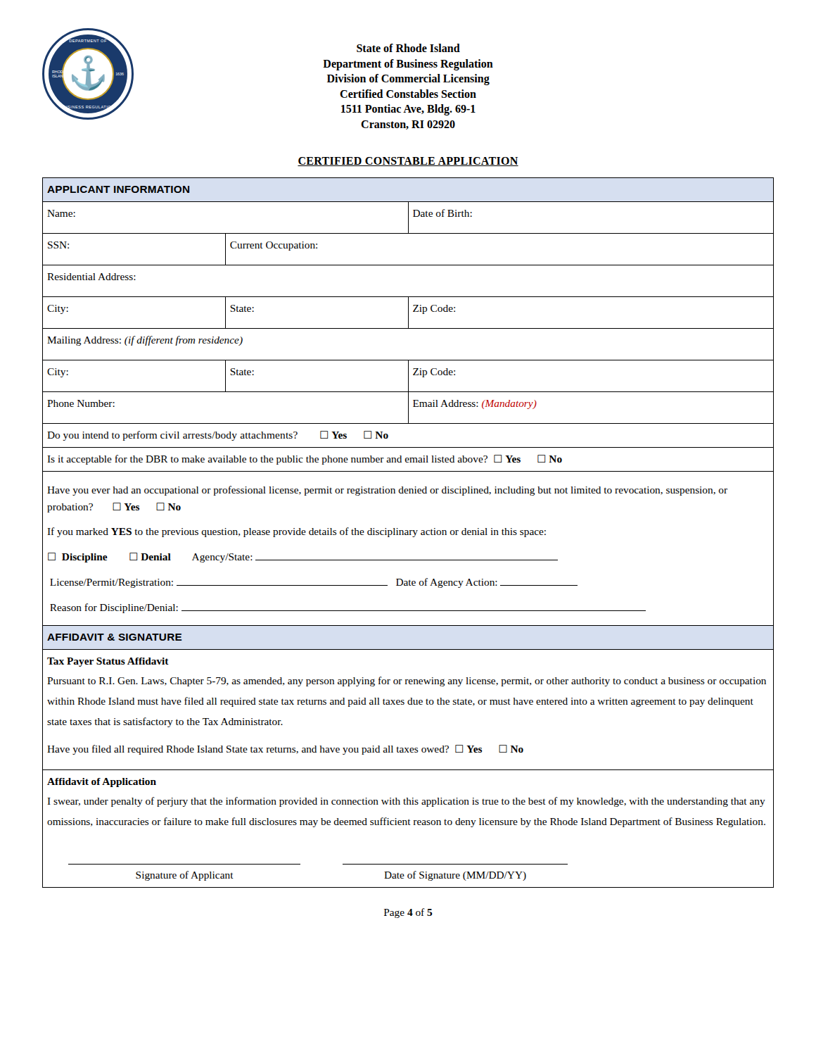DEPARTMENT OF
RHODE
ISLAND
1636
⚓
BUSINESS REGULATION
State of Rhode Island
Department of Business Regulation
Division of Commercial Licensing
Certified Constables Section
1511 Pontiac Ave, Bldg. 69-1
Cranston, RI 02920
CERTIFIED CONSTABLE APPLICATION
| APPLICANT INFORMATION |
| Name: | Date of Birth: |
| SSN: | Current Occupation: |
| Residential Address: |
| City: | State: | Zip Code: |
| Mailing Address: (if different from residence) |
| City: | State: | Zip Code: |
| Phone Number: | Email Address: (Mandatory) |
| Do you intend to perform civil arrests/body attachments? ☐ Yes ☐ No |
| Is it acceptable for the DBR to make available to the public the phone number and email listed above? ☐ Yes ☐ No |
| Have you ever had an occupational or professional license, permit or registration denied or disciplined, including but not limited to revocation, suspension, or probation? ☐ Yes ☐ No If you marked YES to the previous question, please provide details of the disciplinary action or denial in this space: ☐ Discipline ☐ Denial Agency/State: License/Permit/Registration: Date of Agency Action: Reason for Discipline/Denial: |
| AFFIDAVIT & SIGNATURE |
| Tax Payer Status Affidavit Pursuant to R.I. Gen. Laws, Chapter 5-79, as amended, any person applying for or renewing any license, permit, or other authority to conduct a business or occupation within Rhode Island must have filed all required state tax returns and paid all taxes due to the state, or must have entered into a written agreement to pay delinquent state taxes that is satisfactory to the Tax Administrator. Have you filed all required Rhode Island State tax returns, and have you paid all taxes owed? ☐ Yes ☐ No |
| Affidavit of Application I swear, under penalty of perjury that the information provided in connection with this application is true to the best of my knowledge, with the understanding that any omissions, inaccuracies or failure to make full disclosures may be deemed sufficient reason to deny licensure by the Rhode Island Department of Business Regulation. Signature of Applicant Date of Signature (MM/DD/YY) |
Page 4 of 5